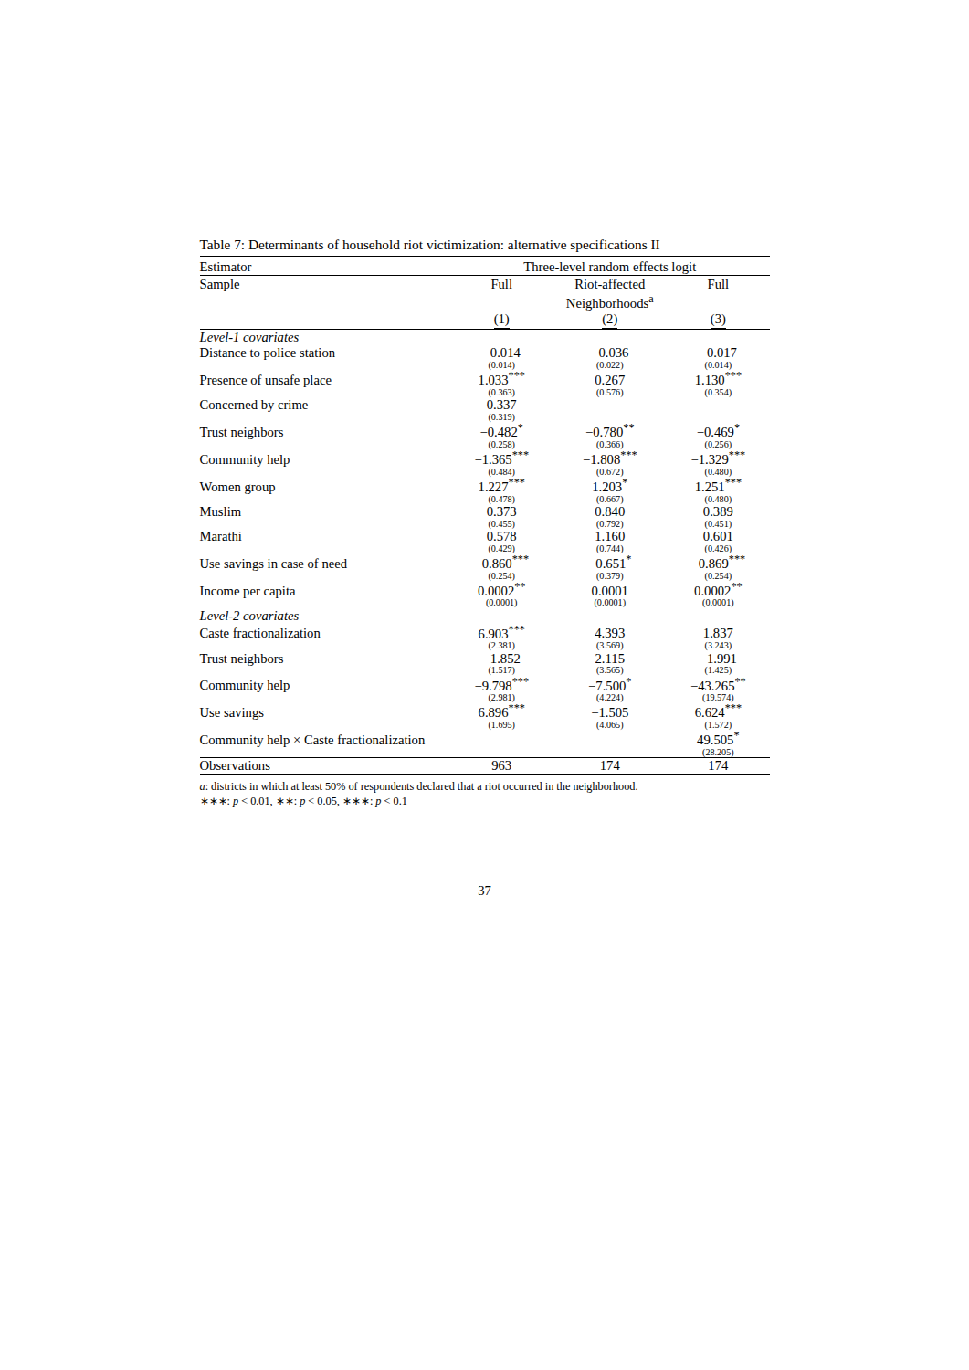Table 7: Determinants of household riot victimization: alternative specifications II
| Estimator | Three-level random effects logit |
| Sample | Full | Riot-affected | Full |
| | | Neighborhoods a | |
| | (1) | (2) | (3) |
| Level-1 covariates |
| Distance to police station | −0.014 (0.014) | −0.036 (0.022) | −0.017 (0.014) |
| Presence of unsafe place | 1.033 *** (0.363) | 0.267 (0.576) | 1.130 *** (0.354) |
| Concerned by crime | 0.337 (0.319) | | |
| Trust neighbors | −0.482 * (0.258) | −0.780 ** (0.366) | −0.469 * (0.256) |
| Community help | −1.365 *** (0.484) | −1.808 *** (0.672) | −1.329 *** (0.480) |
| Women group | 1.227 *** (0.478) | 1.203 * (0.667) | 1.251 *** (0.480) |
| Muslim | 0.373 (0.455) | 0.840 (0.792) | 0.389 (0.451) |
| Marathi | 0.578 (0.429) | 1.160 (0.744) | 0.601 (0.426) |
| Use savings in case of need | −0.860 *** (0.254) | −0.651 * (0.379) | −0.869 *** (0.254) |
| Income per capita | 0.0002 ** (0.0001) | 0.0001 (0.0001) | 0.0002 ** (0.0001) |
| Level-2 covariates |
| Caste fractionalization | 6.903 *** (2.381) | 4.393 (3.569) | 1.837 (3.243) |
| Trust neighbors | −1.852 (1.517) | 2.115 (3.565) | −1.991 (1.425) |
| Community help | −9.798 *** (2.981) | −7.500 * (4.224) | −43.265 ** (19.574) |
| Use savings | 6.896 *** (1.695) | −1.505 (4.065) | 6.624 *** (1.572) |
| Community help × Caste fractionalization | | | 49.505 * (28.205) |
| Observations | 963 | 174 | 174 |
a: districts in which at least 50% of respondents declared that a riot occurred in the neighborhood.
∗∗∗: p < 0.01, ∗∗: p < 0.05, ∗∗∗: p < 0.1
37